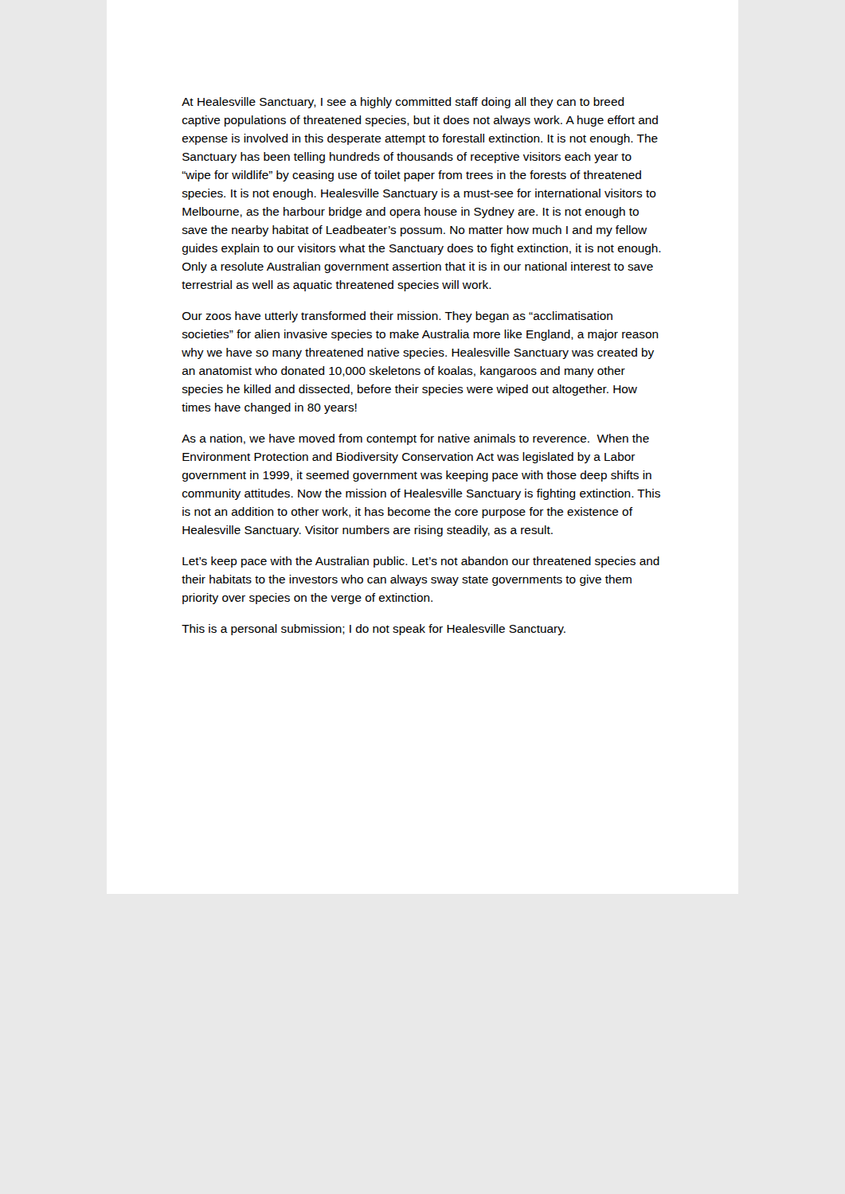At Healesville Sanctuary, I see a highly committed staff doing all they can to breed captive populations of threatened species, but it does not always work. A huge effort and expense is involved in this desperate attempt to forestall extinction. It is not enough. The Sanctuary has been telling hundreds of thousands of receptive visitors each year to “wipe for wildlife” by ceasing use of toilet paper from trees in the forests of threatened species. It is not enough. Healesville Sanctuary is a must-see for international visitors to Melbourne, as the harbour bridge and opera house in Sydney are. It is not enough to save the nearby habitat of Leadbeater’s possum. No matter how much I and my fellow guides explain to our visitors what the Sanctuary does to fight extinction, it is not enough. Only a resolute Australian government assertion that it is in our national interest to save terrestrial as well as aquatic threatened species will work.
Our zoos have utterly transformed their mission. They began as “acclimatisation societies” for alien invasive species to make Australia more like England, a major reason why we have so many threatened native species. Healesville Sanctuary was created by an anatomist who donated 10,000 skeletons of koalas, kangaroos and many other species he killed and dissected, before their species were wiped out altogether. How times have changed in 80 years!
As a nation, we have moved from contempt for native animals to reverence. When the Environment Protection and Biodiversity Conservation Act was legislated by a Labor government in 1999, it seemed government was keeping pace with those deep shifts in community attitudes. Now the mission of Healesville Sanctuary is fighting extinction. This is not an addition to other work, it has become the core purpose for the existence of Healesville Sanctuary. Visitor numbers are rising steadily, as a result.
Let’s keep pace with the Australian public. Let’s not abandon our threatened species and their habitats to the investors who can always sway state governments to give them priority over species on the verge of extinction.
This is a personal submission; I do not speak for Healesville Sanctuary.